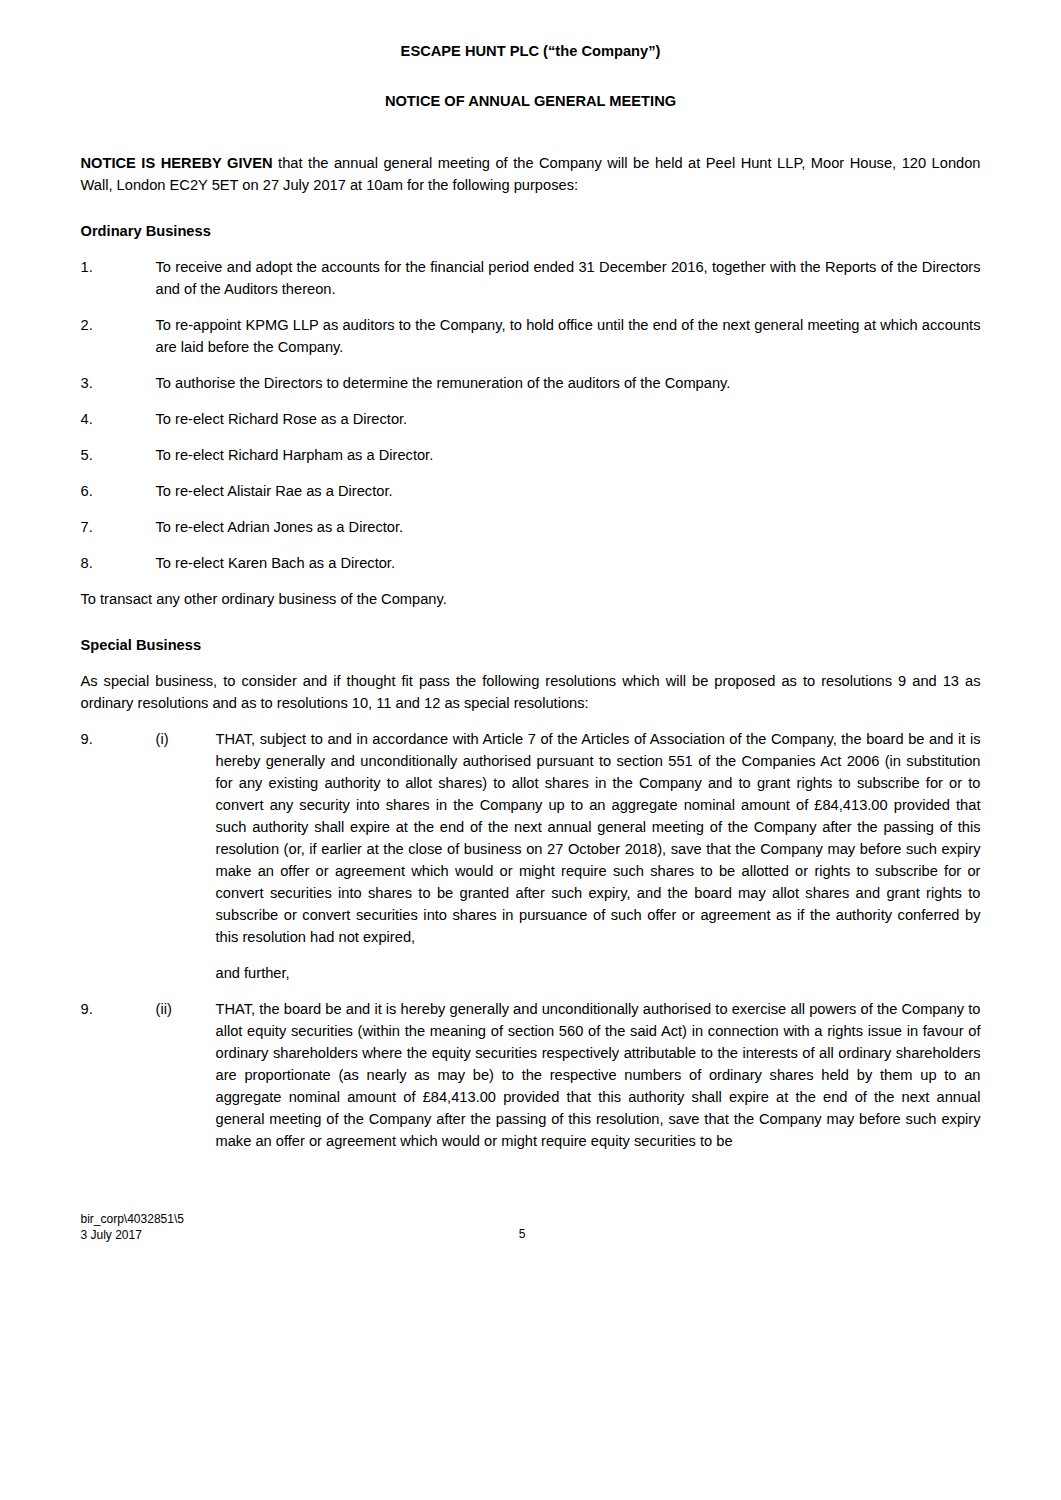ESCAPE HUNT PLC (“the Company”)
NOTICE OF ANNUAL GENERAL MEETING
NOTICE IS HEREBY GIVEN that the annual general meeting of the Company will be held at Peel Hunt LLP, Moor House, 120 London Wall, London EC2Y 5ET on 27 July 2017 at 10am for the following purposes:
Ordinary Business
1.
To receive and adopt the accounts for the financial period ended 31 December 2016, together with the Reports of the Directors and of the Auditors thereon.
2.
To re-appoint KPMG LLP as auditors to the Company, to hold office until the end of the next general meeting at which accounts are laid before the Company.
3.
To authorise the Directors to determine the remuneration of the auditors of the Company.
4.
To re-elect Richard Rose as a Director.
5.
To re-elect Richard Harpham as a Director.
6.
To re-elect Alistair Rae as a Director.
7.
To re-elect Adrian Jones as a Director.
8.
To re-elect Karen Bach as a Director.
To transact any other ordinary business of the Company.
Special Business
As special business, to consider and if thought fit pass the following resolutions which will be proposed as to resolutions 9 and 13 as ordinary resolutions and as to resolutions 10, 11 and 12 as special resolutions:
9.
(i)
THAT, subject to and in accordance with Article 7 of the Articles of Association of the Company, the board be and it is hereby generally and unconditionally authorised pursuant to section 551 of the Companies Act 2006 (in substitution for any existing authority to allot shares) to allot shares in the Company and to grant rights to subscribe for or to convert any security into shares in the Company up to an aggregate nominal amount of £84,413.00 provided that such authority shall expire at the end of the next annual general meeting of the Company after the passing of this resolution (or, if earlier at the close of business on 27 October 2018), save that the Company may before such expiry make an offer or agreement which would or might require such shares to be allotted or rights to subscribe for or convert securities into shares to be granted after such expiry, and the board may allot shares and grant rights to subscribe or convert securities into shares in pursuance of such offer or agreement as if the authority conferred by this resolution had not expired,
and further,
9.
(ii)
THAT, the board be and it is hereby generally and unconditionally authorised to exercise all powers of the Company to allot equity securities (within the meaning of section 560 of the said Act) in connection with a rights issue in favour of ordinary shareholders where the equity securities respectively attributable to the interests of all ordinary shareholders are proportionate (as nearly as may be) to the respective numbers of ordinary shares held by them up to an aggregate nominal amount of £84,413.00 provided that this authority shall expire at the end of the next annual general meeting of the Company after the passing of this resolution, save that the Company may before such expiry make an offer or agreement which would or might require equity securities to be
bir_corp\4032851\5
3 July 2017
5